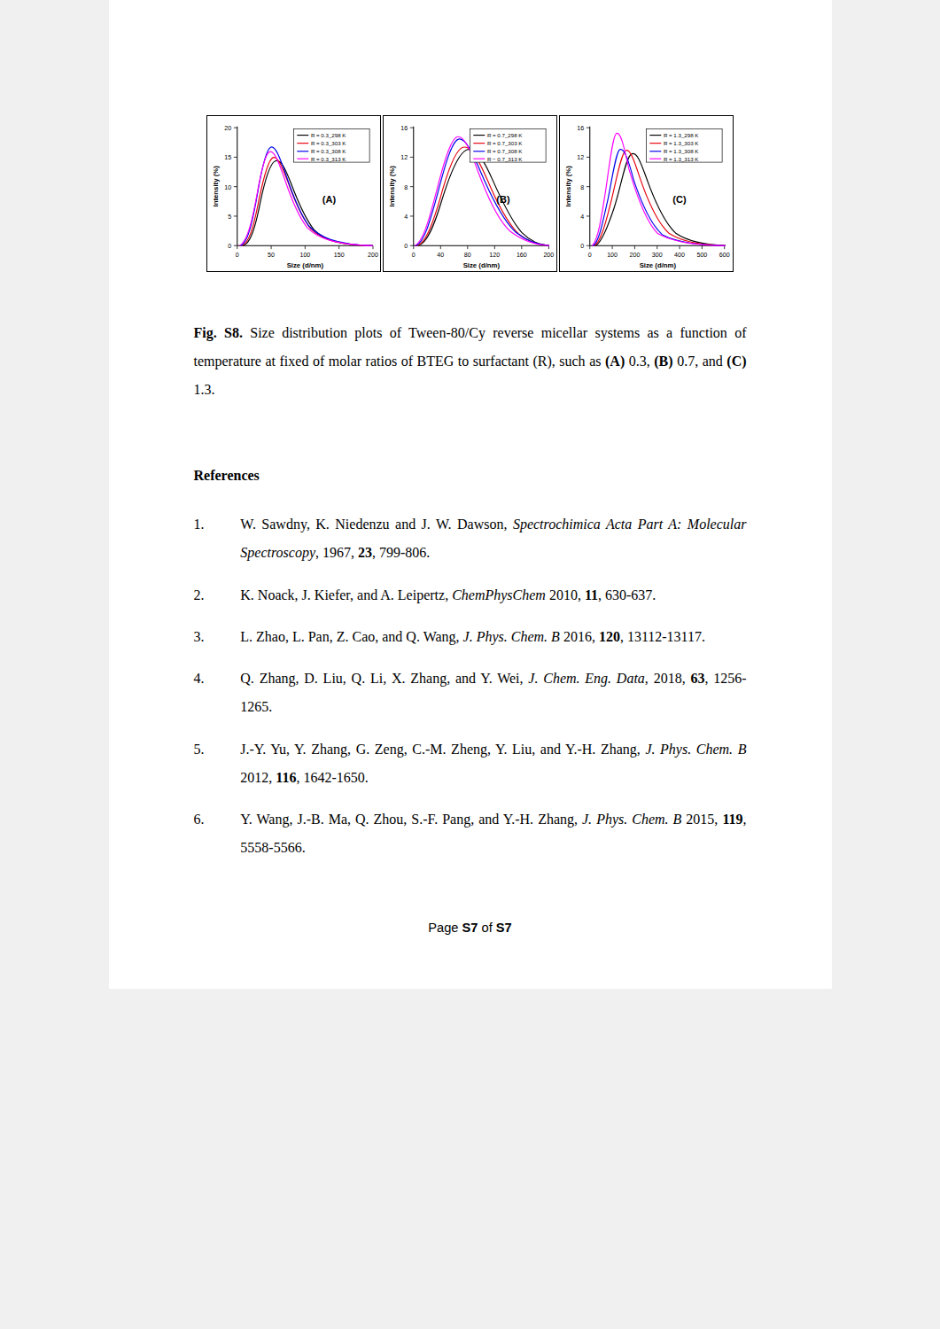0 5 10 15 20 0 50 100 150 200 Size (d/nm) Intensity (%) R = 0.3_298 K R = 0.3_303 K R = 0.3_308 K R = 0.3_313 K (A)
0 4 8 12 16 0 40 80 120 160 200 Size (d/nm) Intensity (%) R = 0.7_298 K R = 0.7_303 K R = 0.7_308 K R − 0.7_313 K (B)
0 4 8 12 16 0 100 200 300 400 500 600 Size (d/nm) Intensity (%) R = 1.3_298 K R = 1.3_303 K R = 1.3_308 K R = 1.3_313 K (C)
Fig. S8. Size distribution plots of Tween-80/Cy reverse micellar systems as a function of temperature at fixed of molar ratios of BTEG to surfactant (R), such as (A) 0.3, (B) 0.7, and (C) 1.3.
References
W. Sawdny, K. Niedenzu and J. W. Dawson, Spectrochimica Acta Part A: Molecular Spectroscopy, 1967, 23, 799-806.
K. Noack, J. Kiefer, and A. Leipertz, ChemPhysChem 2010, 11, 630-637.
L. Zhao, L. Pan, Z. Cao, and Q. Wang, J. Phys. Chem. B 2016, 120, 13112-13117.
Q. Zhang, D. Liu, Q. Li, X. Zhang, and Y. Wei, J. Chem. Eng. Data, 2018, 63, 1256-1265.
J.-Y. Yu, Y. Zhang, G. Zeng, C.-M. Zheng, Y. Liu, and Y.-H. Zhang, J. Phys. Chem. B 2012, 116, 1642-1650.
Y. Wang, J.-B. Ma, Q. Zhou, S.-F. Pang, and Y.-H. Zhang, J. Phys. Chem. B 2015, 119, 5558-5566.
Page S7 of S7